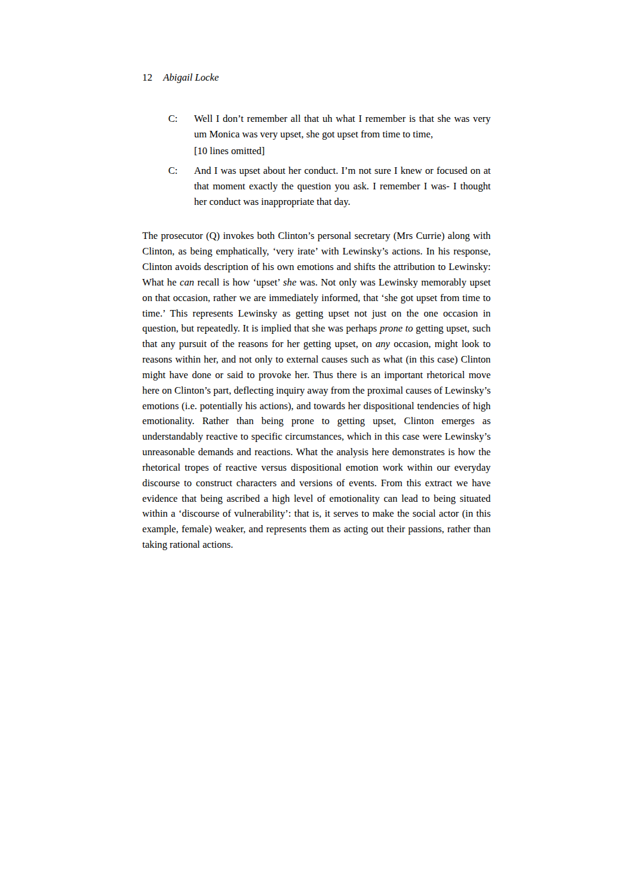12 Abigail Locke
C:
Well I don’t remember all that uh what I remember is that she was very um Monica was very upset, she got upset from time to time,
[10 lines omitted]
C:
And I was upset about her conduct. I’m not sure I knew or focused on at that moment exactly the question you ask. I remember I was- I thought her conduct was inappropriate that day.
The prosecutor (Q) invokes both Clinton’s personal secretary (Mrs Currie) along with Clinton, as being emphatically, ‘very irate’ with Lewinsky’s actions. In his response, Clinton avoids description of his own emotions and shifts the attribution to Lewinsky: What he can recall is how ‘upset’ she was. Not only was Lewinsky memorably upset on that occasion, rather we are immediately informed, that ‘she got upset from time to time.’ This represents Lewinsky as getting upset not just on the one occasion in question, but repeatedly. It is implied that she was perhaps prone to getting upset, such that any pursuit of the reasons for her getting upset, on any occasion, might look to reasons within her, and not only to external causes such as what (in this case) Clinton might have done or said to provoke her. Thus there is an important rhetorical move here on Clinton’s part, deflecting inquiry away from the proximal causes of Lewinsky’s emotions (i.e. potentially his actions), and towards her dispositional tendencies of high emotionality. Rather than being prone to getting upset, Clinton emerges as understandably reactive to specific circumstances, which in this case were Lewinsky’s unreasonable demands and reactions. What the analysis here demonstrates is how the rhetorical tropes of reactive versus dispositional emotion work within our everyday discourse to construct characters and versions of events. From this extract we have evidence that being ascribed a high level of emotionality can lead to being situated within a ‘discourse of vulnerability’: that is, it serves to make the social actor (in this example, female) weaker, and represents them as acting out their passions, rather than taking rational actions.